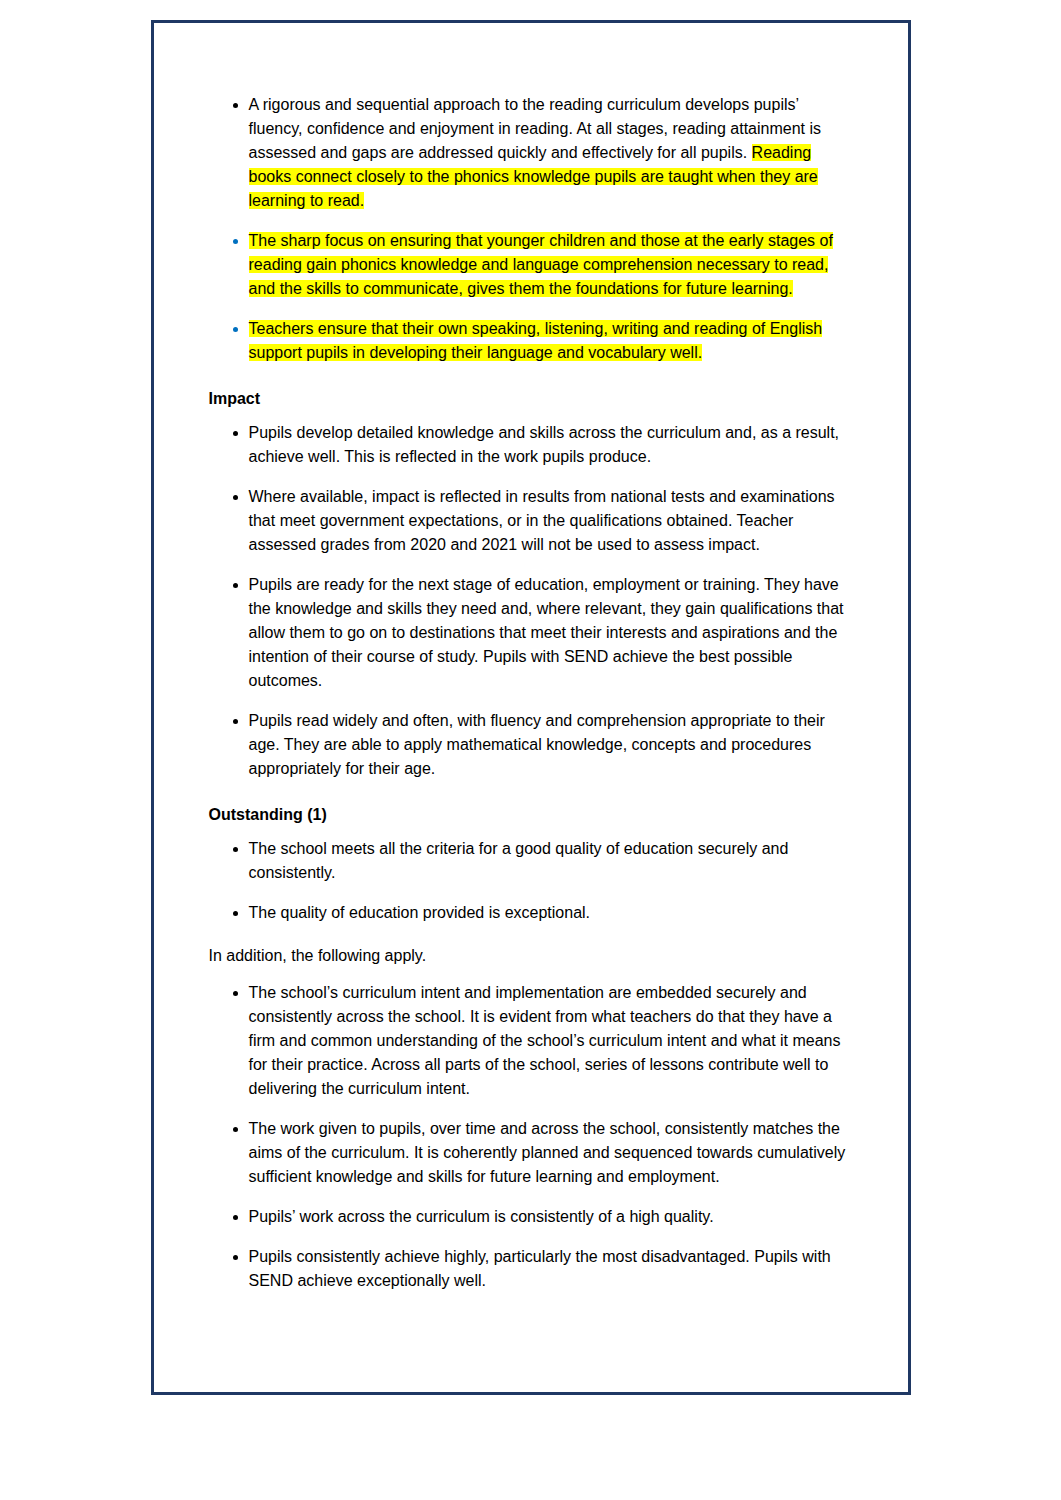A rigorous and sequential approach to the reading curriculum develops pupils’ fluency, confidence and enjoyment in reading. At all stages, reading attainment is assessed and gaps are addressed quickly and effectively for all pupils. Reading books connect closely to the phonics knowledge pupils are taught when they are learning to read.
The sharp focus on ensuring that younger children and those at the early stages of reading gain phonics knowledge and language comprehension necessary to read, and the skills to communicate, gives them the foundations for future learning.
Teachers ensure that their own speaking, listening, writing and reading of English support pupils in developing their language and vocabulary well.
Impact
Pupils develop detailed knowledge and skills across the curriculum and, as a result, achieve well. This is reflected in the work pupils produce.
Where available, impact is reflected in results from national tests and examinations that meet government expectations, or in the qualifications obtained. Teacher assessed grades from 2020 and 2021 will not be used to assess impact.
Pupils are ready for the next stage of education, employment or training. They have the knowledge and skills they need and, where relevant, they gain qualifications that allow them to go on to destinations that meet their interests and aspirations and the intention of their course of study. Pupils with SEND achieve the best possible outcomes.
Pupils read widely and often, with fluency and comprehension appropriate to their age. They are able to apply mathematical knowledge, concepts and procedures appropriately for their age.
Outstanding (1)
The school meets all the criteria for a good quality of education securely and consistently.
The quality of education provided is exceptional.
In addition, the following apply.
The school’s curriculum intent and implementation are embedded securely and consistently across the school. It is evident from what teachers do that they have a firm and common understanding of the school’s curriculum intent and what it means for their practice. Across all parts of the school, series of lessons contribute well to delivering the curriculum intent.
The work given to pupils, over time and across the school, consistently matches the aims of the curriculum. It is coherently planned and sequenced towards cumulatively sufficient knowledge and skills for future learning and employment.
Pupils’ work across the curriculum is consistently of a high quality.
Pupils consistently achieve highly, particularly the most disadvantaged. Pupils with SEND achieve exceptionally well.